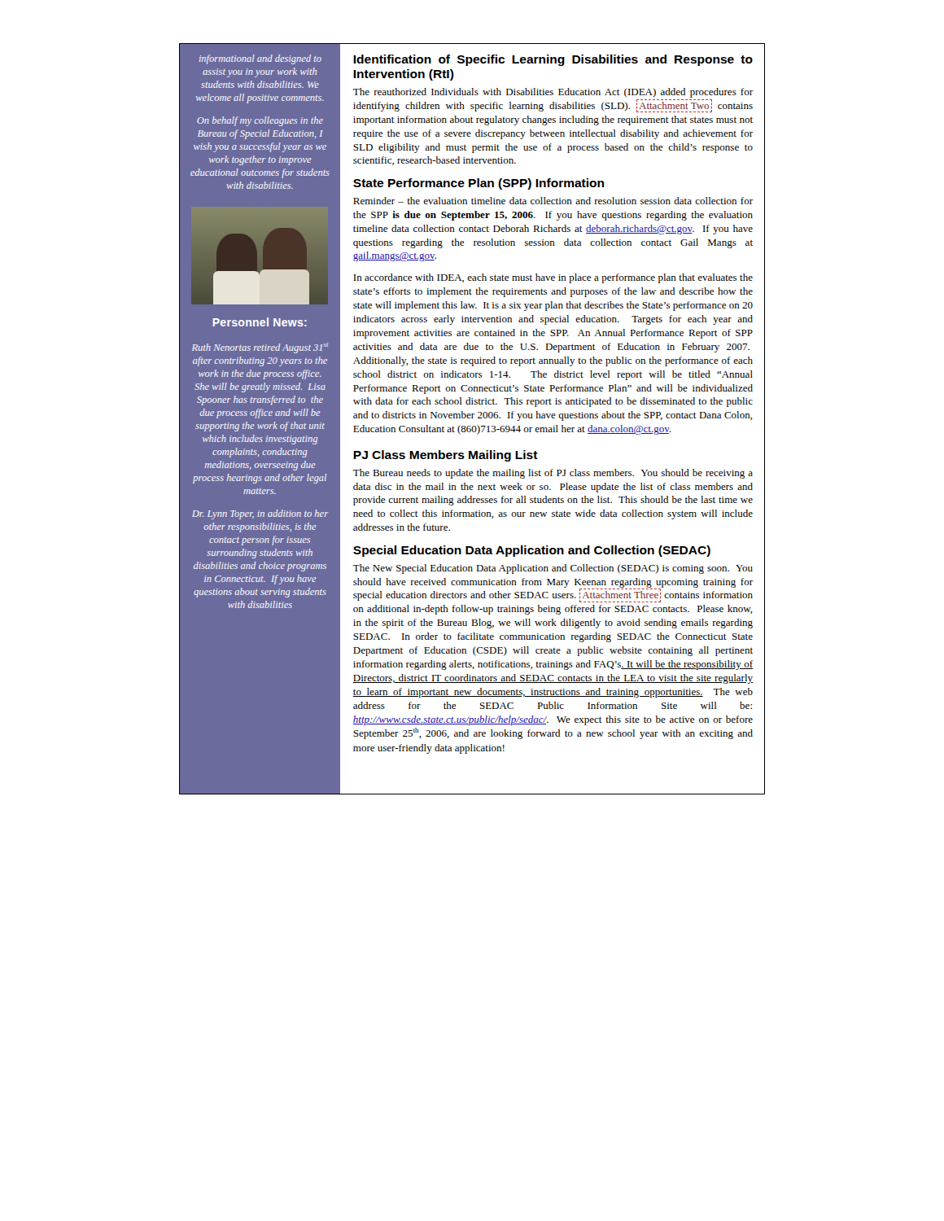informational and designed to assist you in your work with students with disabilities. We welcome all positive comments.
On behalf my colleagues in the Bureau of Special Education, I wish you a successful year as we work together to improve educational outcomes for students with disabilities.
Personnel News:
Ruth Nenortas retired August 31st after contributing 20 years to the work in the due process office. She will be greatly missed. Lisa Spooner has transferred to the due process office and will be supporting the work of that unit which includes investigating complaints, conducting mediations, overseeing due process hearings and other legal matters.
Dr. Lynn Toper, in addition to her other responsibilities, is the contact person for issues surrounding students with disabilities and choice programs in Connecticut. If you have questions about serving students with disabilities
Identification of Specific Learning Disabilities and Response to Intervention (RtI)
The reauthorized Individuals with Disabilities Education Act (IDEA) added procedures for identifying children with specific learning disabilities (SLD). Attachment Two contains important information about regulatory changes including the requirement that states must not require the use of a severe discrepancy between intellectual disability and achievement for SLD eligibility and must permit the use of a process based on the child’s response to scientific, research-based intervention.
State Performance Plan (SPP) Information
Reminder – the evaluation timeline data collection and resolution session data collection for the SPP is due on September 15, 2006. If you have questions regarding the evaluation timeline data collection contact Deborah Richards at deborah.richards@ct.gov. If you have questions regarding the resolution session data collection contact Gail Mangs at gail.mangs@ct.gov.
In accordance with IDEA, each state must have in place a performance plan that evaluates the state’s efforts to implement the requirements and purposes of the law and describe how the state will implement this law. It is a six year plan that describes the State’s performance on 20 indicators across early intervention and special education. Targets for each year and improvement activities are contained in the SPP. An Annual Performance Report of SPP activities and data are due to the U.S. Department of Education in February 2007. Additionally, the state is required to report annually to the public on the performance of each school district on indicators 1-14. The district level report will be titled “Annual Performance Report on Connecticut’s State Performance Plan” and will be individualized with data for each school district. This report is anticipated to be disseminated to the public and to districts in November 2006. If you have questions about the SPP, contact Dana Colon, Education Consultant at (860)713-6944 or email her at dana.colon@ct.gov.
PJ Class Members Mailing List
The Bureau needs to update the mailing list of PJ class members. You should be receiving a data disc in the mail in the next week or so. Please update the list of class members and provide current mailing addresses for all students on the list. This should be the last time we need to collect this information, as our new state wide data collection system will include addresses in the future.
Special Education Data Application and Collection (SEDAC)
The New Special Education Data Application and Collection (SEDAC) is coming soon. You should have received communication from Mary Keenan regarding upcoming training for special education directors and other SEDAC users. Attachment Three contains information on additional in-depth follow-up trainings being offered for SEDAC contacts. Please know, in the spirit of the Bureau Blog, we will work diligently to avoid sending emails regarding SEDAC. In order to facilitate communication regarding SEDAC the Connecticut State Department of Education (CSDE) will create a public website containing all pertinent information regarding alerts, notifications, trainings and FAQ’s. It will be the responsibility of Directors, district IT coordinators and SEDAC contacts in the LEA to visit the site regularly to learn of important new documents, instructions and training opportunities. The web address for the SEDAC Public Information Site will be: http://www.csde.state.ct.us/public/help/sedac/. We expect this site to be active on or before September 25th, 2006, and are looking forward to a new school year with an exciting and more user-friendly data application!